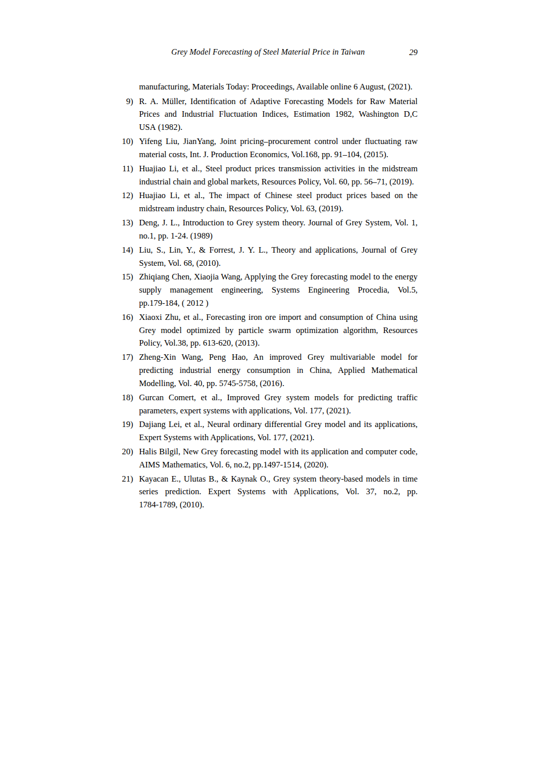Grey Model Forecasting of Steel Material Price in Taiwan 29
manufacturing, Materials Today: Proceedings, Available online 6 August, (2021).
9) R. A. Müller, Identification of Adaptive Forecasting Models for Raw Material Prices and Industrial Fluctuation Indices, Estimation 1982, Washington D,C USA (1982).
10) Yifeng Liu, JianYang, Joint pricing–procurement control under fluctuating raw material costs, Int. J. Production Economics, Vol.168, pp. 91–104, (2015).
11) Huajiao Li, et al., Steel product prices transmission activities in the midstream industrial chain and global markets, Resources Policy, Vol. 60, pp. 56–71, (2019).
12) Huajiao Li, et al., The impact of Chinese steel product prices based on the midstream industry chain, Resources Policy, Vol. 63, (2019).
13) Deng, J. L., Introduction to Grey system theory. Journal of Grey System, Vol. 1, no.1, pp. 1‑24. (1989)
14) Liu, S., Lin, Y., & Forrest, J. Y. L., Theory and applications, Journal of Grey System, Vol. 68, (2010).
15) Zhiqiang Chen, Xiaojia Wang, Applying the Grey forecasting model to the energy supply management engineering, Systems Engineering Procedia, Vol.5, pp.179‑184, ( 2012 )
16) Xiaoxi Zhu, et al., Forecasting iron ore import and consumption of China using Grey model optimized by particle swarm optimization algorithm, Resources Policy, Vol.38, pp. 613‑620, (2013).
17) Zheng‑Xin Wang, Peng Hao, An improved Grey multivariable model for predicting industrial energy consumption in China, Applied Mathematical Modelling, Vol. 40, pp. 5745‑5758, (2016).
18) Gurcan Comert, et al., Improved Grey system models for predicting traffic parameters, expert systems with applications, Vol. 177, (2021).
19) Dajiang Lei, et al., Neural ordinary differential Grey model and its applications, Expert Systems with Applications, Vol. 177, (2021).
20) Halis Bilgil, New Grey forecasting model with its application and computer code, AIMS Mathematics, Vol. 6, no.2, pp.1497‑1514, (2020).
21) Kayacan E., Ulutas B., & Kaynak O., Grey system theory‑based models in time series prediction. Expert Systems with Applications, Vol. 37, no.2, pp. 1784‑1789, (2010).